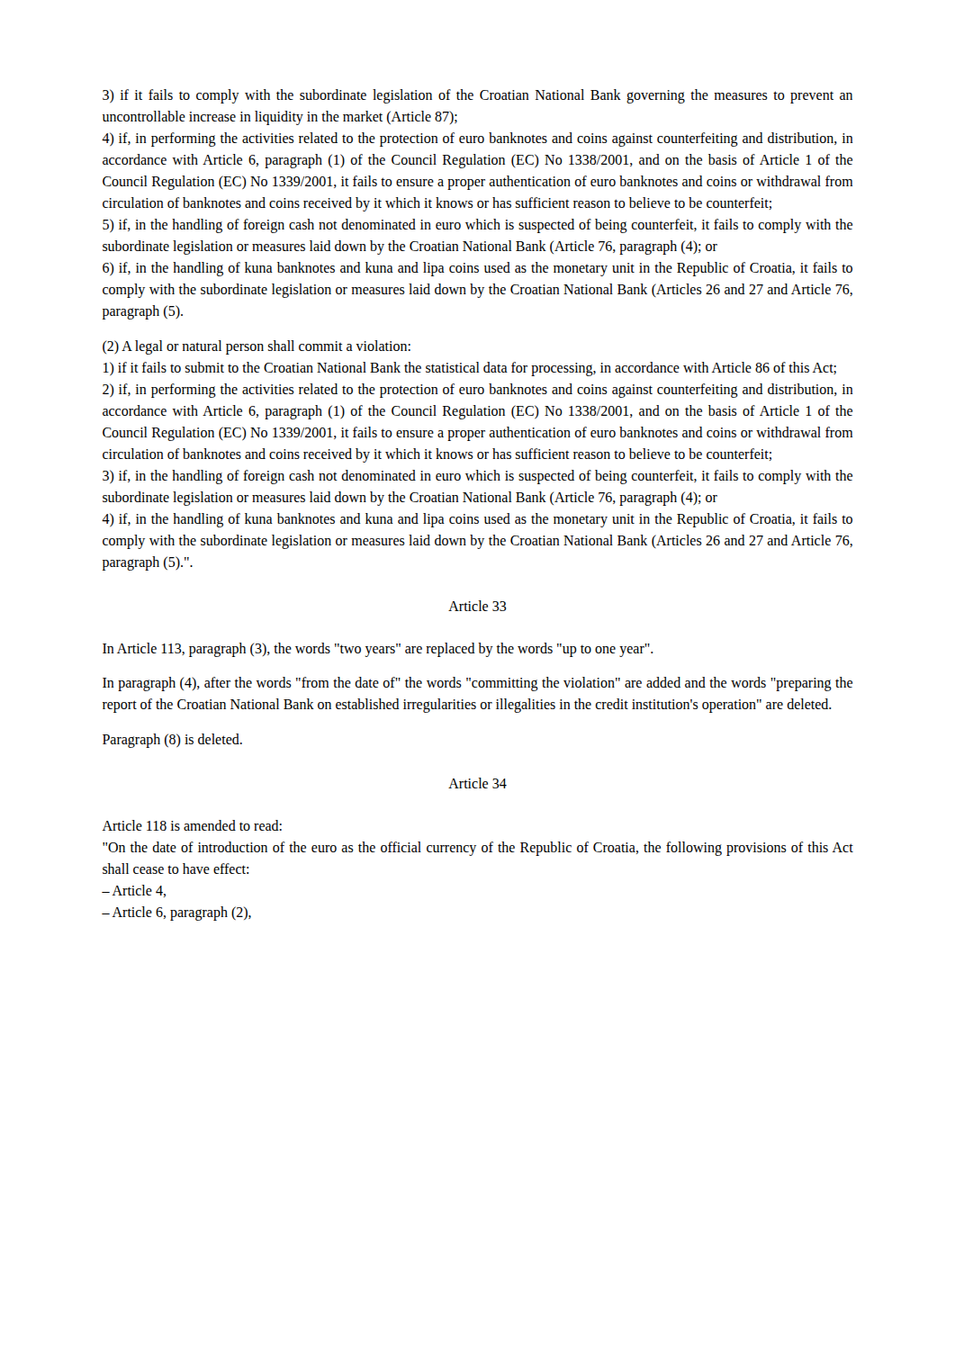3) if it fails to comply with the subordinate legislation of the Croatian National Bank governing the measures to prevent an uncontrollable increase in liquidity in the market (Article 87);
4) if, in performing the activities related to the protection of euro banknotes and coins against counterfeiting and distribution, in accordance with Article 6, paragraph (1) of the Council Regulation (EC) No 1338/2001, and on the basis of Article 1 of the Council Regulation (EC) No 1339/2001, it fails to ensure a proper authentication of euro banknotes and coins or withdrawal from circulation of banknotes and coins received by it which it knows or has sufficient reason to believe to be counterfeit;
5) if, in the handling of foreign cash not denominated in euro which is suspected of being counterfeit, it fails to comply with the subordinate legislation or measures laid down by the Croatian National Bank (Article 76, paragraph (4); or
6) if, in the handling of kuna banknotes and kuna and lipa coins used as the monetary unit in the Republic of Croatia, it fails to comply with the subordinate legislation or measures laid down by the Croatian National Bank (Articles 26 and 27 and Article 76, paragraph (5).
(2) A legal or natural person shall commit a violation:
1) if it fails to submit to the Croatian National Bank the statistical data for processing, in accordance with Article 86 of this Act;
2) if, in performing the activities related to the protection of euro banknotes and coins against counterfeiting and distribution, in accordance with Article 6, paragraph (1) of the Council Regulation (EC) No 1338/2001, and on the basis of Article 1 of the Council Regulation (EC) No 1339/2001, it fails to ensure a proper authentication of euro banknotes and coins or withdrawal from circulation of banknotes and coins received by it which it knows or has sufficient reason to believe to be counterfeit;
3) if, in the handling of foreign cash not denominated in euro which is suspected of being counterfeit, it fails to comply with the subordinate legislation or measures laid down by the Croatian National Bank (Article 76, paragraph (4); or
4) if, in the handling of kuna banknotes and kuna and lipa coins used as the monetary unit in the Republic of Croatia, it fails to comply with the subordinate legislation or measures laid down by the Croatian National Bank (Articles 26 and 27 and Article 76, paragraph (5).".
Article 33
In Article 113, paragraph (3), the words "two years" are replaced by the words "up to one year".
In paragraph (4), after the words "from the date of" the words "committing the violation" are added and the words "preparing the report of the Croatian National Bank on established irregularities or illegalities in the credit institution's operation" are deleted.
Paragraph (8) is deleted.
Article 34
Article 118 is amended to read:
"On the date of introduction of the euro as the official currency of the Republic of Croatia, the following provisions of this Act shall cease to have effect:
– Article 4,
– Article 6, paragraph (2),